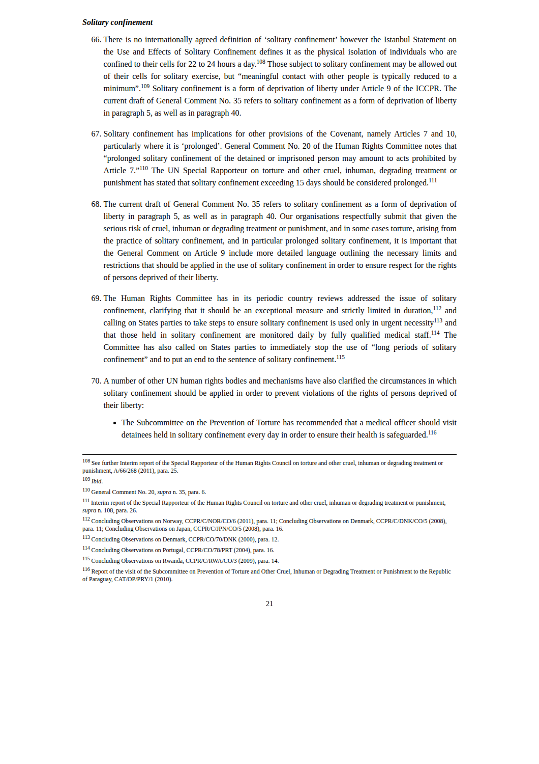Solitary confinement
There is no internationally agreed definition of ‘solitary confinement’ however the Istanbul Statement on the Use and Effects of Solitary Confinement defines it as the physical isolation of individuals who are confined to their cells for 22 to 24 hours a day.108 Those subject to solitary confinement may be allowed out of their cells for solitary exercise, but “meaningful contact with other people is typically reduced to a minimum”.109 Solitary confinement is a form of deprivation of liberty under Article 9 of the ICCPR. The current draft of General Comment No. 35 refers to solitary confinement as a form of deprivation of liberty in paragraph 5, as well as in paragraph 40.
Solitary confinement has implications for other provisions of the Covenant, namely Articles 7 and 10, particularly where it is ‘prolonged’. General Comment No. 20 of the Human Rights Committee notes that “prolonged solitary confinement of the detained or imprisoned person may amount to acts prohibited by Article 7.”110 The UN Special Rapporteur on torture and other cruel, inhuman, degrading treatment or punishment has stated that solitary confinement exceeding 15 days should be considered prolonged.111
The current draft of General Comment No. 35 refers to solitary confinement as a form of deprivation of liberty in paragraph 5, as well as in paragraph 40. Our organisations respectfully submit that given the serious risk of cruel, inhuman or degrading treatment or punishment, and in some cases torture, arising from the practice of solitary confinement, and in particular prolonged solitary confinement, it is important that the General Comment on Article 9 include more detailed language outlining the necessary limits and restrictions that should be applied in the use of solitary confinement in order to ensure respect for the rights of persons deprived of their liberty.
The Human Rights Committee has in its periodic country reviews addressed the issue of solitary confinement, clarifying that it should be an exceptional measure and strictly limited in duration,112 and calling on States parties to take steps to ensure solitary confinement is used only in urgent necessity113 and that those held in solitary confinement are monitored daily by fully qualified medical staff.114 The Committee has also called on States parties to immediately stop the use of “long periods of solitary confinement” and to put an end to the sentence of solitary confinement.115
A number of other UN human rights bodies and mechanisms have also clarified the circumstances in which solitary confinement should be applied in order to prevent violations of the rights of persons deprived of their liberty:
The Subcommittee on the Prevention of Torture has recommended that a medical officer should visit detainees held in solitary confinement every day in order to ensure their health is safeguarded.116
108 See further Interim report of the Special Rapporteur of the Human Rights Council on torture and other cruel, inhuman or degrading treatment or punishment, A/66/268 (2011), para. 25.
109 Ibid.
110 General Comment No. 20, supra n. 35, para. 6.
111 Interim report of the Special Rapporteur of the Human Rights Council on torture and other cruel, inhuman or degrading treatment or punishment, supra n. 108, para. 26.
112 Concluding Observations on Norway, CCPR/C/NOR/CO/6 (2011), para. 11; Concluding Observations on Denmark, CCPR/C/DNK/CO/5 (2008), para. 11; Concluding Observations on Japan, CCPR/C/JPN/CO/5 (2008), para. 16.
113 Concluding Observations on Denmark, CCPR/CO/70/DNK (2000), para. 12.
114 Concluding Observations on Portugal, CCPR/CO/78/PRT (2004), para. 16.
115 Concluding Observations on Rwanda, CCPR/C/RWA/CO/3 (2009), para. 14.
116 Report of the visit of the Subcommittee on Prevention of Torture and Other Cruel, Inhuman or Degrading Treatment or Punishment to the Republic of Paraguay, CAT/OP/PRY/1 (2010).
21